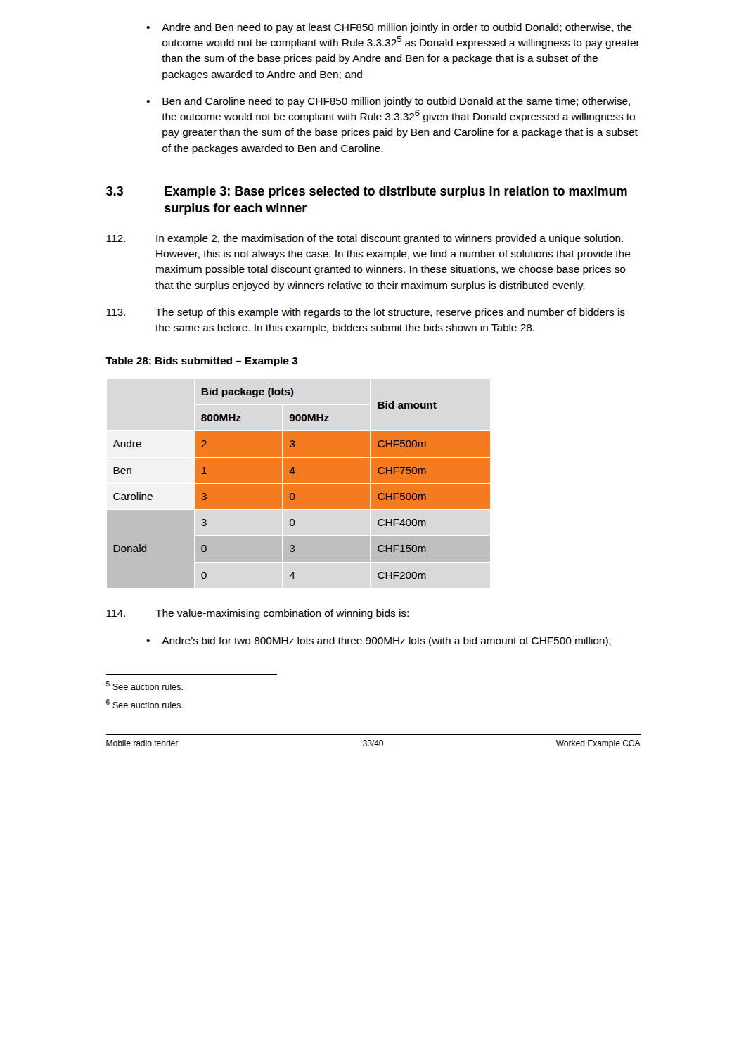Andre and Ben need to pay at least CHF850 million jointly in order to outbid Donald; otherwise, the outcome would not be compliant with Rule 3.3.325 as Donald expressed a willingness to pay greater than the sum of the base prices paid by Andre and Ben for a package that is a subset of the packages awarded to Andre and Ben; and
Ben and Caroline need to pay CHF850 million jointly to outbid Donald at the same time; otherwise, the outcome would not be compliant with Rule 3.3.326 given that Donald expressed a willingness to pay greater than the sum of the base prices paid by Ben and Caroline for a package that is a subset of the packages awarded to Ben and Caroline.
3.3 Example 3: Base prices selected to distribute surplus in relation to maximum surplus for each winner
112. In example 2, the maximisation of the total discount granted to winners provided a unique solution. However, this is not always the case. In this example, we find a number of solutions that provide the maximum possible total discount granted to winners. In these situations, we choose base prices so that the surplus enjoyed by winners relative to their maximum surplus is distributed evenly.
113. The setup of this example with regards to the lot structure, reserve prices and number of bidders is the same as before. In this example, bidders submit the bids shown in Table 28.
Table 28: Bids submitted – Example 3
| | Bid package (lots) | Bid amount |
| --- | --- | --- |
| 800MHz | 900MHz |
| Andre | 2 | 3 | CHF500m |
| Ben | 1 | 4 | CHF750m |
| Caroline | 3 | 0 | CHF500m |
| Donald | 3 | 0 | CHF400m |
| 0 | 3 | CHF150m |
| 0 | 4 | CHF200m |
114. The value-maximising combination of winning bids is:
Andre’s bid for two 800MHz lots and three 900MHz lots (with a bid amount of CHF500 million);
5 See auction rules.
6 See auction rules.
Mobile radio tender
33/40
Worked Example CCA